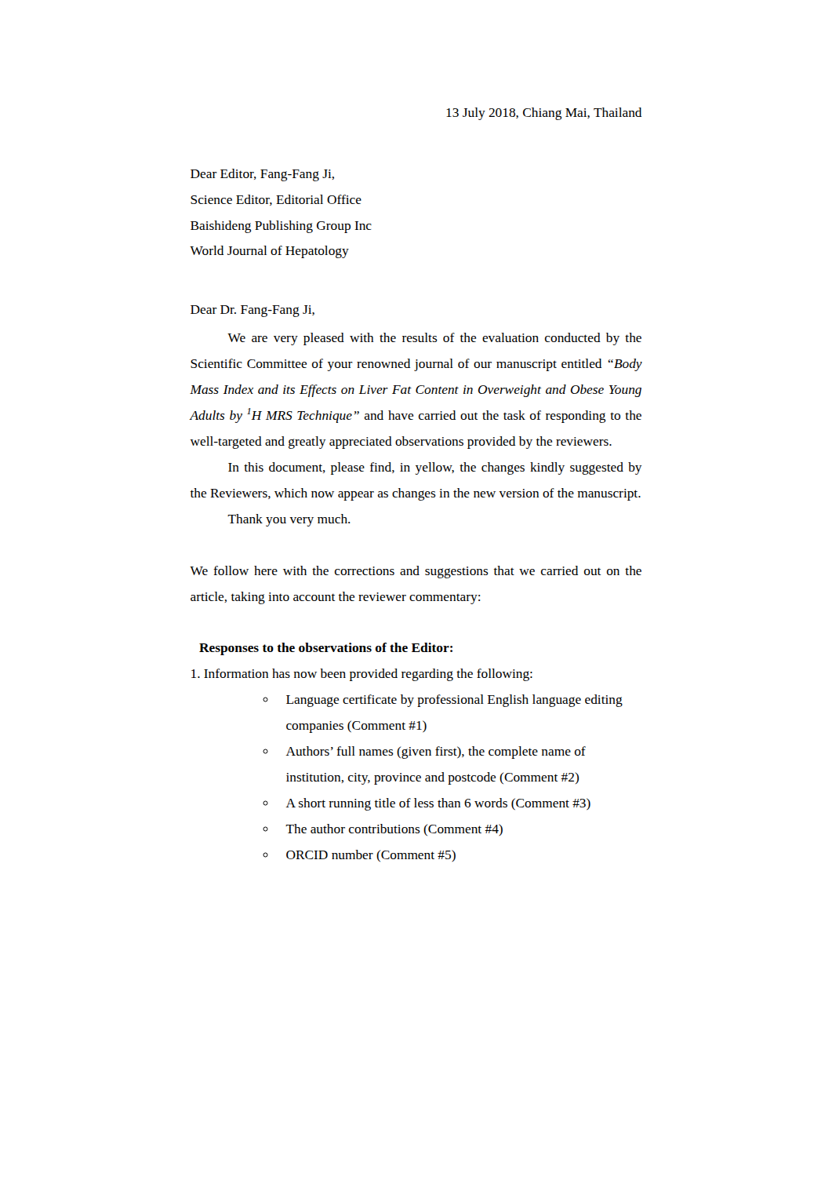13 July 2018, Chiang Mai, Thailand
Dear Editor, Fang-Fang Ji,
Science Editor, Editorial Office
Baishideng Publishing Group Inc
World Journal of Hepatology
Dear Dr. Fang-Fang Ji,
We are very pleased with the results of the evaluation conducted by the Scientific Committee of your renowned journal of our manuscript entitled “Body Mass Index and its Effects on Liver Fat Content in Overweight and Obese Young Adults by 1H MRS Technique” and have carried out the task of responding to the well-targeted and greatly appreciated observations provided by the reviewers.
In this document, please find, in yellow, the changes kindly suggested by the Reviewers, which now appear as changes in the new version of the manuscript.
Thank you very much.
We follow here with the corrections and suggestions that we carried out on the article, taking into account the reviewer commentary:
Responses to the observations of the Editor:
1. Information has now been provided regarding the following:
Language certificate by professional English language editing companies (Comment #1)
Authors’ full names (given first), the complete name of institution, city, province and postcode (Comment #2)
A short running title of less than 6 words (Comment #3)
The author contributions (Comment #4)
ORCID number (Comment #5)